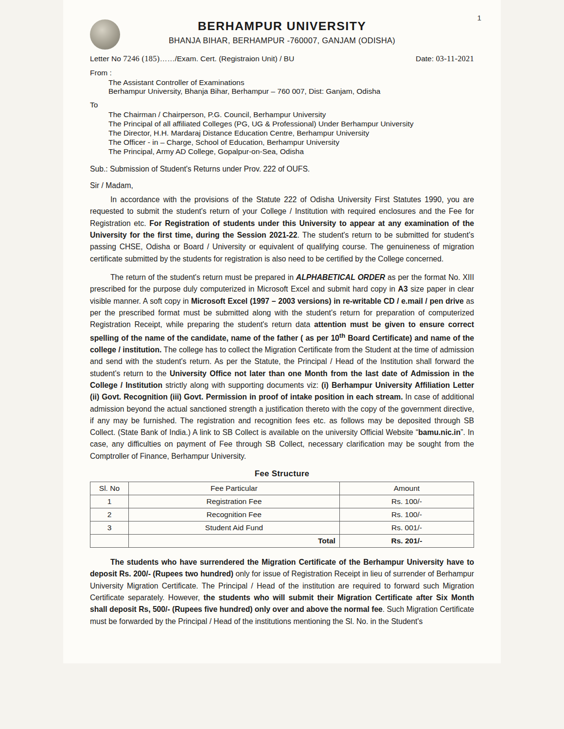1
BERHAMPUR UNIVERSITY
BHANJA BIHAR, BERHAMPUR -760007, GANJAM (ODISHA)
Letter No 7246 (185)……/Exam. Cert. (Registraion Unit) / BU
Date: 03-11-2021
From :
The Assistant Controller of Examinations
Berhampur University, Bhanja Bihar, Berhampur – 760 007, Dist: Ganjam, Odisha
To
The Chairman / Chairperson, P.G. Council, Berhampur University
The Principal of all affiliated Colleges (PG, UG & Professional) Under Berhampur University
The Director, H.H. Mardaraj Distance Education Centre, Berhampur University
The Officer - in – Charge, School of Education, Berhampur University
The Principal, Army AD College, Gopalpur-on-Sea, Odisha
Sub.: Submission of Student's Returns under Prov. 222 of OUFS.
Sir / Madam,
In accordance with the provisions of the Statute 222 of Odisha University First Statutes 1990, you are requested to submit the student's return of your College / Institution with required enclosures and the Fee for Registration etc. For Registration of students under this University to appear at any examination of the University for the first time, during the Session 2021-22. The student's return to be submitted for student's passing CHSE, Odisha or Board / University or equivalent of qualifying course. The genuineness of migration certificate submitted by the students for registration is also need to be certified by the College concerned.
The return of the student's return must be prepared in ALPHABETICAL ORDER as per the format No. XIII prescribed for the purpose duly computerized in Microsoft Excel and submit hard copy in A3 size paper in clear visible manner. A soft copy in Microsoft Excel (1997 – 2003 versions) in re-writable CD / e.mail / pen drive as per the prescribed format must be submitted along with the student's return for preparation of computerized Registration Receipt, while preparing the student's return data attention must be given to ensure correct spelling of the name of the candidate, name of the father ( as per 10th Board Certificate) and name of the college / institution. The college has to collect the Migration Certificate from the Student at the time of admission and send with the student's return. As per the Statute, the Principal / Head of the Institution shall forward the student's return to the University Office not later than one Month from the last date of Admission in the College / Institution strictly along with supporting documents viz: (i) Berhampur University Affiliation Letter (ii) Govt. Recognition (iii) Govt. Permission in proof of intake position in each stream. In case of additional admission beyond the actual sanctioned strength a justification thereto with the copy of the government directive, if any may be furnished. The registration and recognition fees etc. as follows may be deposited through SB Collect. (State Bank of India.) A link to SB Collect is available on the university Official Website “bamu.nic.in”. In case, any difficulties on payment of Fee through SB Collect, necessary clarification may be sought from the Comptroller of Finance, Berhampur University.
Fee Structure
| Sl. No | Fee Particular | Amount |
| --- | --- | --- |
| 1 | Registration Fee | Rs. 100/- |
| 2 | Recognition Fee | Rs. 100/- |
| 3 | Student Aid Fund | Rs. 001/- |
| | Total | Rs. 201/- |
The students who have surrendered the Migration Certificate of the Berhampur University have to deposit Rs. 200/- (Rupees two hundred) only for issue of Registration Receipt in lieu of surrender of Berhampur University Migration Certificate. The Principal / Head of the institution are required to forward such Migration Certificate separately. However, the students who will submit their Migration Certificate after Six Month shall deposit Rs, 500/- (Rupees five hundred) only over and above the normal fee. Such Migration Certificate must be forwarded by the Principal / Head of the institutions mentioning the Sl. No. in the Student's